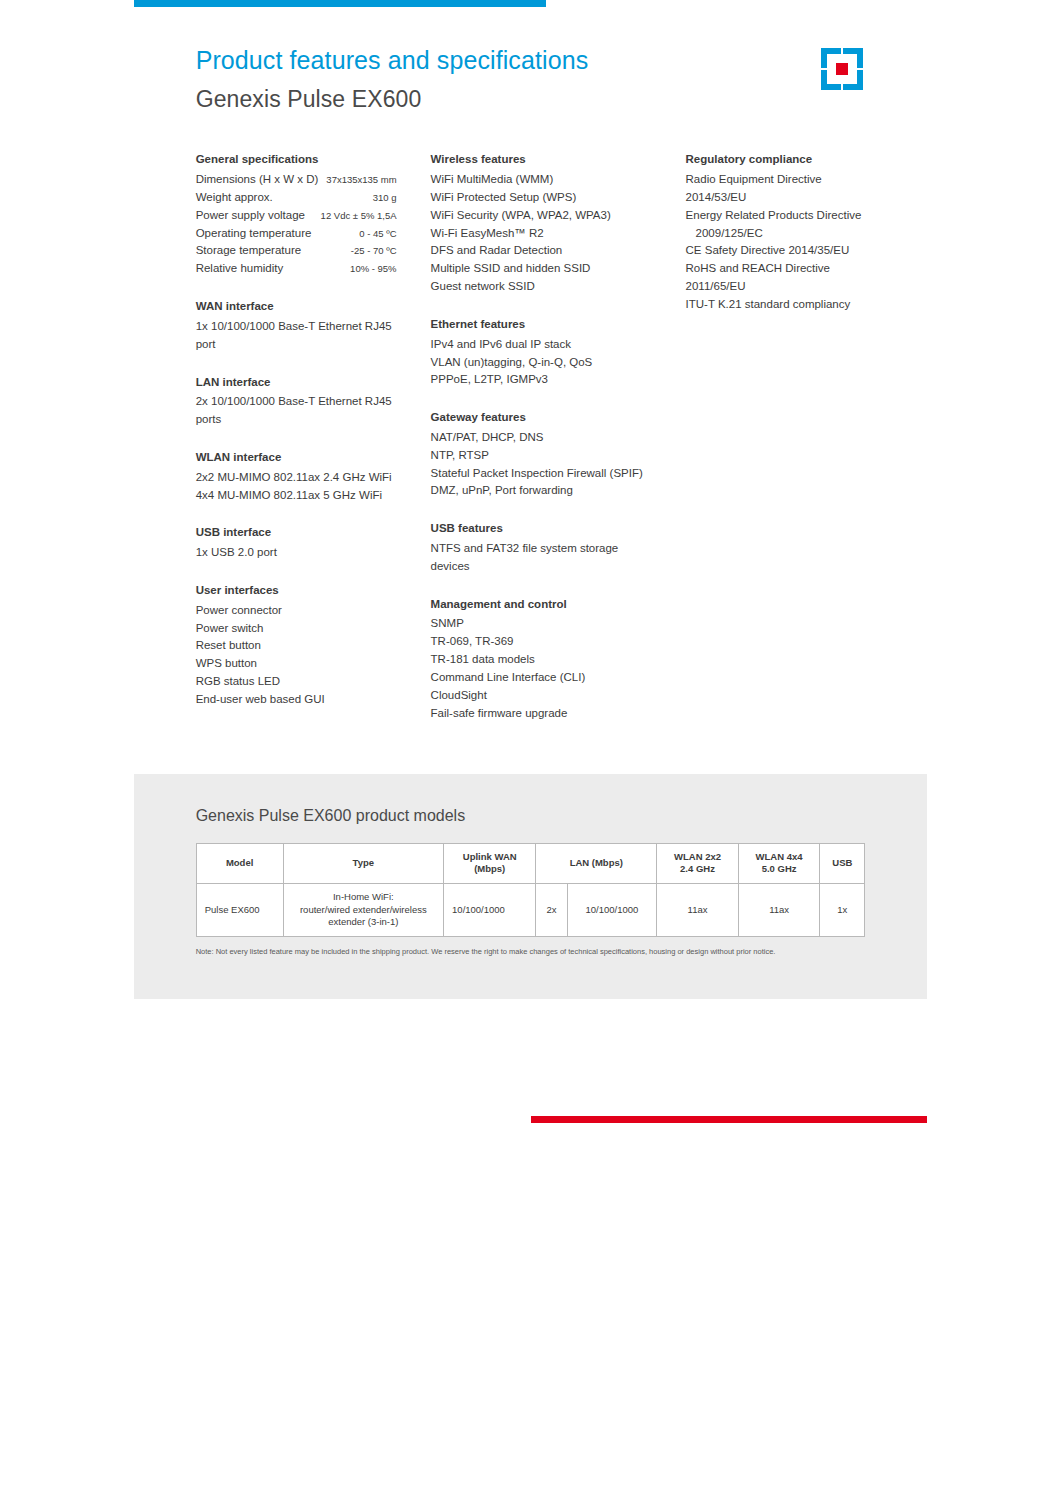Product features and specifications
Genexis Pulse EX600
General specifications
Dimensions (H x W x D) 37x135x135 mm
Weight approx. 310 g
Power supply voltage 12 Vdc ± 5% 1,5A
Operating temperature 0 - 45 ºC
Storage temperature-25 - 70 ºC
Relative humidity 10% - 95%
WAN interface
1x 10/100/1000 Base-T Ethernet RJ45 port
LAN interface
2x 10/100/1000 Base-T Ethernet RJ45 ports
WLAN interface
2x2 MU-MIMO 802.11ax 2.4 GHz WiFi 4x4 MU-MIMO 802.11ax 5 GHz WiFi
USB interface
1x USB 2.0 port
User interfaces
Power connector Power switch Reset button WPS button RGB status LED End-user web based GUI
Wireless features
WiFi MultiMedia (WMM) WiFi Protected Setup (WPS) WiFi Security (WPA, WPA2, WPA3) Wi-Fi EasyMesh™ R2 DFS and Radar Detection Multiple SSID and hidden SSID Guest network SSID
Ethernet features
IPv4 and IPv6 dual IP stack VLAN (un)tagging, Q-in-Q, QoS PPPoE, L2TP, IGMPv3
Gateway features
NAT/PAT, DHCP, DNS NTP, RTSP Stateful Packet Inspection Firewall (SPIF) DMZ, uPnP, Port forwarding
USB features
NTFS and FAT32 file system storage devices
Management and control
SNMP TR-069, TR-369 TR-181 data models Command Line Interface (CLI) CloudSight Fail-safe firmware upgrade
Regulatory compliance
Radio Equipment Directive 2014/53/EU Energy Related Products Directive 2009/125/EC CE Safety Directive 2014/35/EU RoHS and REACH Directive 2011/65/EU ITU-T K.21 standard compliancy
Genexis Pulse EX600 product models
| Model | Type | Uplink WAN (Mbps) | LAN (Mbps) | WLAN 2x2 2.4 GHz | WLAN 4x4 5.0 GHz | USB |
| --- | --- | --- | --- | --- | --- | --- |
| Pulse EX600 | In-Home WiFi: router/wired extender/wireless extender (3-in-1) | 10/100/1000 | 2x | 10/100/1000 | 11ax | 11ax | 1x |
Note: Not every listed feature may be included in the shipping product. We reserve the right to make changes of technical specifications, housing or design without prior notice.